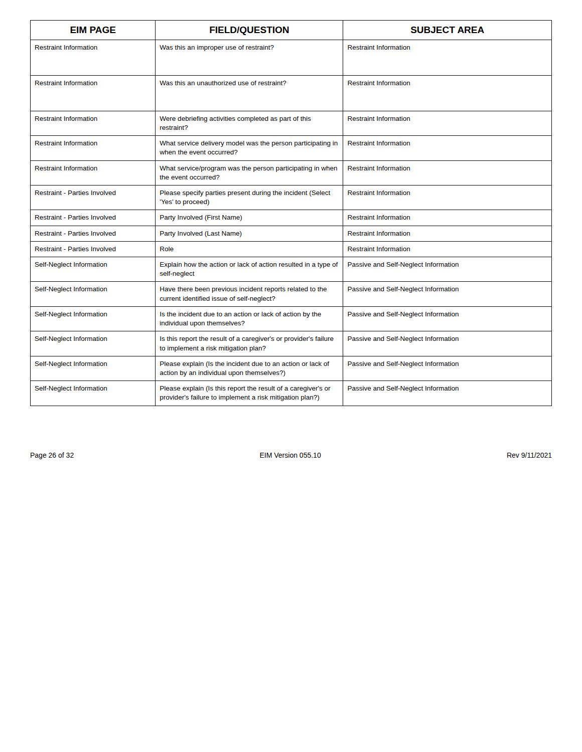| EIM PAGE | FIELD/QUESTION | SUBJECT AREA |
| --- | --- | --- |
| Restraint Information | Was this an improper use of restraint? | Restraint Information |
| Restraint Information | Was this an unauthorized use of restraint? | Restraint Information |
| Restraint Information | Were debriefing activities completed as part of this restraint? | Restraint Information |
| Restraint Information | What service delivery model was the person participating in when the event occurred? | Restraint Information |
| Restraint Information | What service/program was the person participating in when the event occurred? | Restraint Information |
| Restraint - Parties Involved | Please specify parties present during the incident (Select 'Yes' to proceed) | Restraint Information |
| Restraint - Parties Involved | Party Involved (First Name) | Restraint Information |
| Restraint - Parties Involved | Party Involved (Last Name) | Restraint Information |
| Restraint - Parties Involved | Role | Restraint Information |
| Self-Neglect Information | Explain how the action or lack of action resulted in a type of self-neglect | Passive and Self-Neglect Information |
| Self-Neglect Information | Have there been previous incident reports related to the current identified issue of self-neglect? | Passive and Self-Neglect Information |
| Self-Neglect Information | Is the incident due to an action or lack of action by the individual upon themselves? | Passive and Self-Neglect Information |
| Self-Neglect Information | Is this report the result of a caregiver's or provider's failure to implement a risk mitigation plan? | Passive and Self-Neglect Information |
| Self-Neglect Information | Please explain (Is the incident due to an action or lack of action by an individual upon themselves?) | Passive and Self-Neglect Information |
| Self-Neglect Information | Please explain (Is this report the result of a caregiver's or provider's failure to implement a risk mitigation plan?) | Passive and Self-Neglect Information |
Page 26 of 32 EIM Version 055.10 Rev 9/11/2021